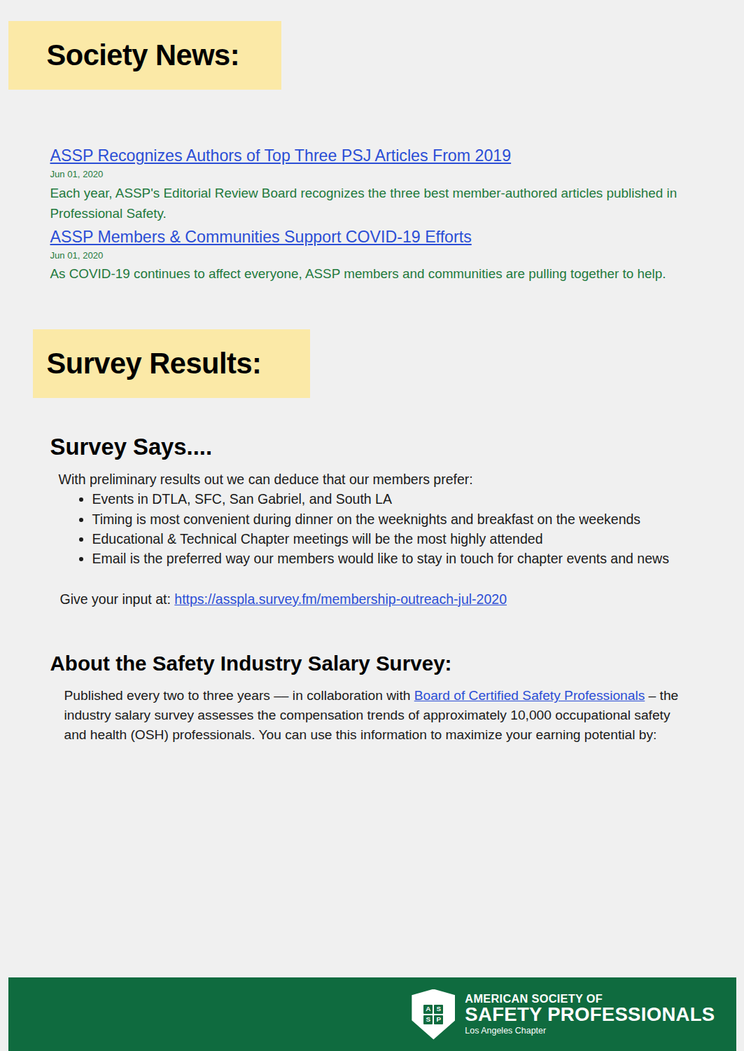Society News:
ASSP Recognizes Authors of Top Three PSJ Articles From 2019
Jun 01, 2020
Each year, ASSP's Editorial Review Board recognizes the three best member-authored articles published in Professional Safety.
ASSP Members & Communities Support COVID-19 Efforts
Jun 01, 2020
As COVID-19 continues to affect everyone, ASSP members and communities are pulling together to help.
Survey Results:
Survey Says....
With preliminary results out we can deduce that our members prefer:
Events in DTLA, SFC, San Gabriel, and South LA
Timing is most convenient during dinner on the weeknights and breakfast on the weekends
Educational & Technical Chapter meetings will be the most highly attended
Email is the preferred way our members would like to stay in touch for chapter events and news
Give your input at: https://asspla.survey.fm/membership-outreach-jul-2020
About the Safety Industry Salary Survey:
Published every two to three years –– in collaboration with Board of Certified Safety Professionals – the industry salary survey assesses the compensation trends of approximately 10,000 occupational safety and health (OSH) professionals. You can use this information to maximize your earning potential by:
ASSP
AMERICAN SOCIETY OF
SAFETY PROFESSIONALS
Los Angeles Chapter